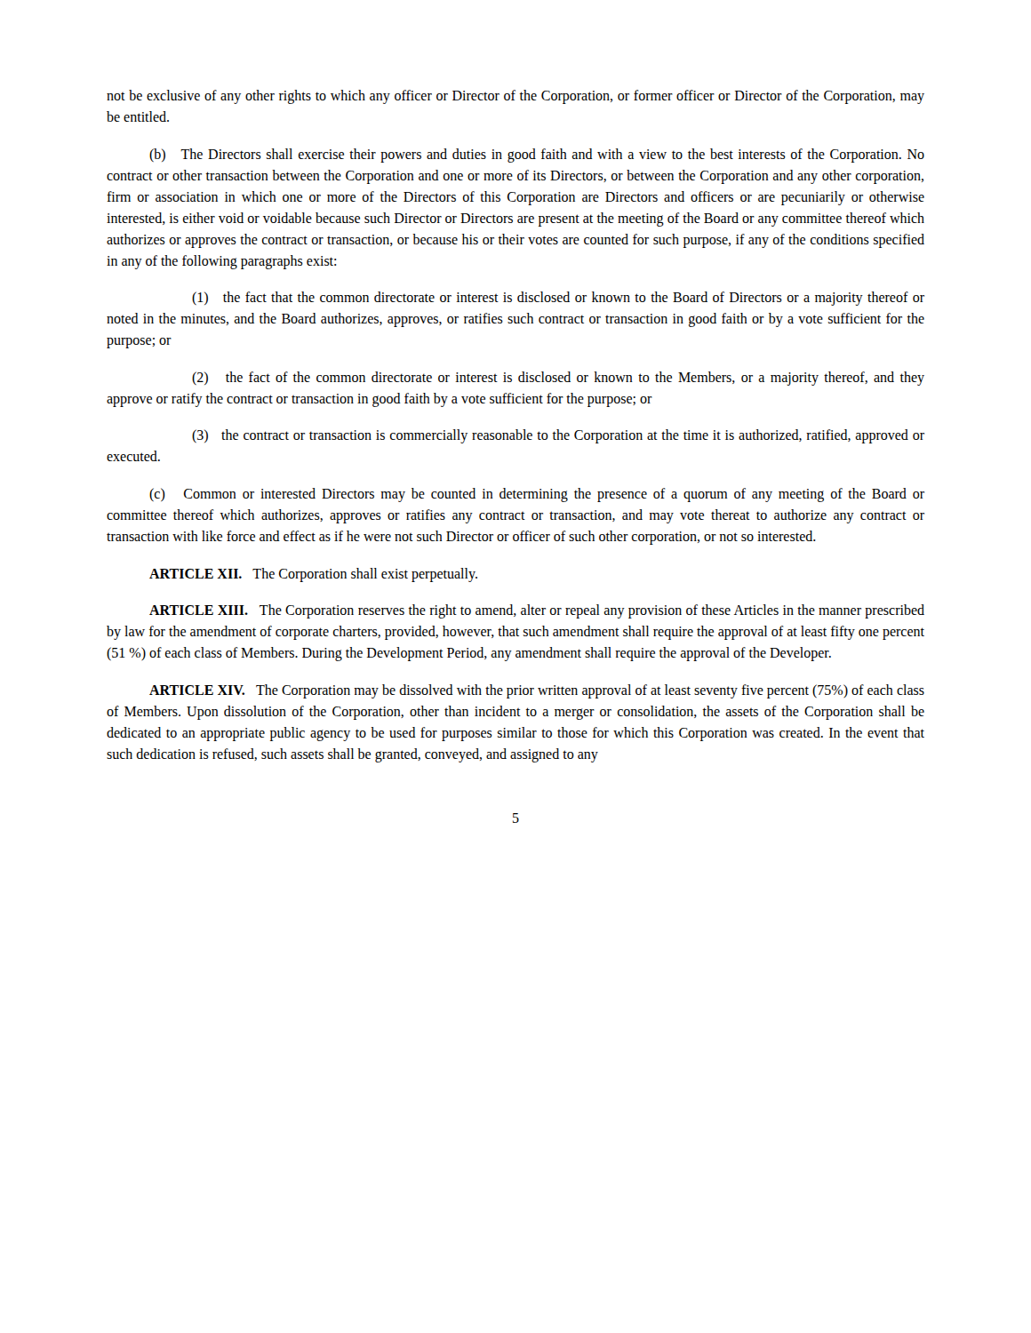not be exclusive of any other rights to which any officer or Director of the Corporation, or former officer or Director of the Corporation, may be entitled.
(b) The Directors shall exercise their powers and duties in good faith and with a view to the best interests of the Corporation. No contract or other transaction between the Corporation and one or more of its Directors, or between the Corporation and any other corporation, firm or association in which one or more of the Directors of this Corporation are Directors and officers or are pecuniarily or otherwise interested, is either void or voidable because such Director or Directors are present at the meeting of the Board or any committee thereof which authorizes or approves the contract or transaction, or because his or their votes are counted for such purpose, if any of the conditions specified in any of the following paragraphs exist:
(1) the fact that the common directorate or interest is disclosed or known to the Board of Directors or a majority thereof or noted in the minutes, and the Board authorizes, approves, or ratifies such contract or transaction in good faith or by a vote sufficient for the purpose; or
(2) the fact of the common directorate or interest is disclosed or known to the Members, or a majority thereof, and they approve or ratify the contract or transaction in good faith by a vote sufficient for the purpose; or
(3) the contract or transaction is commercially reasonable to the Corporation at the time it is authorized, ratified, approved or executed.
(c) Common or interested Directors may be counted in determining the presence of a quorum of any meeting of the Board or committee thereof which authorizes, approves or ratifies any contract or transaction, and may vote thereat to authorize any contract or transaction with like force and effect as if he were not such Director or officer of such other corporation, or not so interested.
ARTICLE XII. The Corporation shall exist perpetually.
ARTICLE XIII. The Corporation reserves the right to amend, alter or repeal any provision of these Articles in the manner prescribed by law for the amendment of corporate charters, provided, however, that such amendment shall require the approval of at least fifty one percent (51 %) of each class of Members. During the Development Period, any amendment shall require the approval of the Developer.
ARTICLE XIV. The Corporation may be dissolved with the prior written approval of at least seventy five percent (75%) of each class of Members. Upon dissolution of the Corporation, other than incident to a merger or consolidation, the assets of the Corporation shall be dedicated to an appropriate public agency to be used for purposes similar to those for which this Corporation was created. In the event that such dedication is refused, such assets shall be granted, conveyed, and assigned to any
5